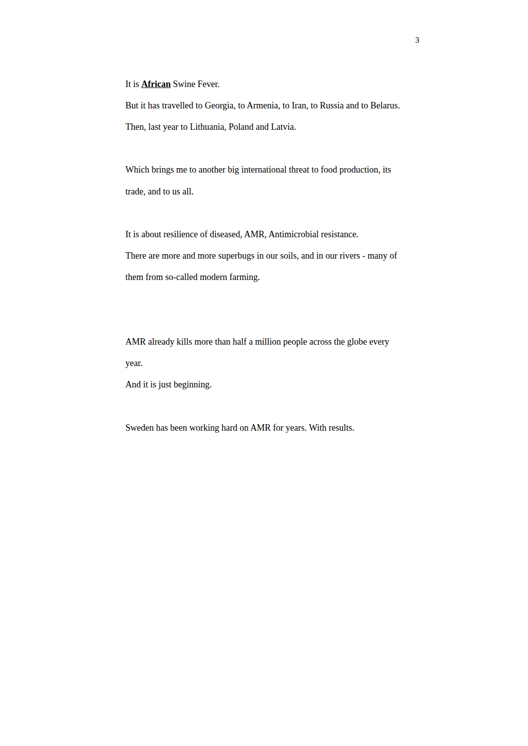3
It is African Swine Fever.
But it has travelled to Georgia, to Armenia, to Iran, to Russia and to Belarus.
Then, last year to Lithuania, Poland and Latvia.
Which brings me to another big international threat to food production, its trade, and to us all.
It is about resilience of diseased, AMR, Antimicrobial resistance.
There are more and more superbugs in our soils, and in our rivers - many of them from so-called modern farming.
AMR already kills more than half a million people across the globe every year.
And it is just beginning.
Sweden has been working hard on AMR for years. With results.